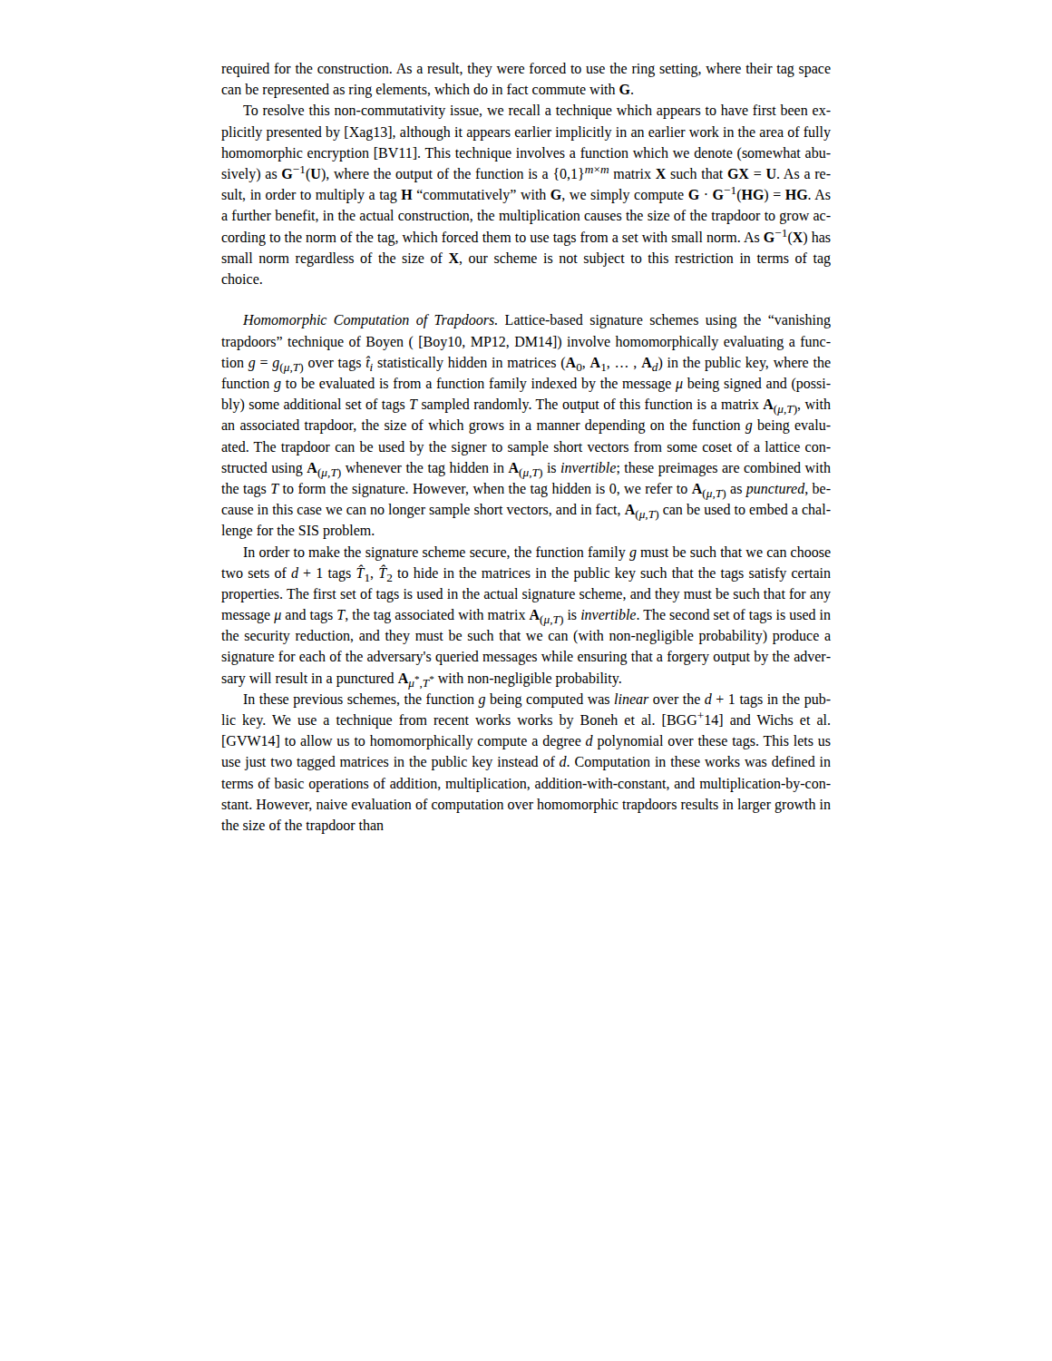required for the construction. As a result, they were forced to use the ring setting, where their tag space can be represented as ring elements, which do in fact commute with G.
To resolve this non-commutativity issue, we recall a technique which appears to have first been explicitly presented by [Xag13], although it appears earlier implicitly in an earlier work in the area of fully homomorphic encryption [BV11]. This technique involves a function which we denote (somewhat abusively) as G−1(U), where the output of the function is a {0,1}m×m matrix X such that GX = U. As a result, in order to multiply a tag H “commutatively” with G, we simply compute G · G−1(HG) = HG. As a further benefit, in the actual construction, the multiplication causes the size of the trapdoor to grow according to the norm of the tag, which forced them to use tags from a set with small norm. As G−1(X) has small norm regardless of the size of X, our scheme is not subject to this restriction in terms of tag choice.
Homomorphic Computation of Trapdoors. Lattice-based signature schemes using the “vanishing trapdoors” technique of Boyen ( [Boy10, MP12, DM14]) involve homomorphically evaluating a function g = g(μ,T) over tags t̂i statistically hidden in matrices (A0, A1, … , Ad) in the public key, where the function g to be evaluated is from a function family indexed by the message μ being signed and (possibly) some additional set of tags T sampled randomly. The output of this function is a matrix A(μ,T), with an associated trapdoor, the size of which grows in a manner depending on the function g being evaluated. The trapdoor can be used by the signer to sample short vectors from some coset of a lattice constructed using A(μ,T) whenever the tag hidden in A(μ,T) is invertible; these preimages are combined with the tags T to form the signature. However, when the tag hidden is 0, we refer to A(μ,T) as punctured, because in this case we can no longer sample short vectors, and in fact, A(μ,T) can be used to embed a challenge for the SIS problem.
In order to make the signature scheme secure, the function family g must be such that we can choose two sets of d + 1 tags T̂1, T̂2 to hide in the matrices in the public key such that the tags satisfy certain properties. The first set of tags is used in the actual signature scheme, and they must be such that for any message μ and tags T, the tag associated with matrix A(μ,T) is invertible. The second set of tags is used in the security reduction, and they must be such that we can (with non-negligible probability) produce a signature for each of the adversary's queried messages while ensuring that a forgery output by the adversary will result in a punctured Aμ*,T* with non-negligible probability.
In these previous schemes, the function g being computed was linear over the d + 1 tags in the public key. We use a technique from recent works works by Boneh et al. [BGG+14] and Wichs et al. [GVW14] to allow us to homomorphically compute a degree d polynomial over these tags. This lets us use just two tagged matrices in the public key instead of d. Computation in these works was defined in terms of basic operations of addition, multiplication, addition-with-constant, and multiplication-by-constant. However, naive evaluation of computation over homomorphic trapdoors results in larger growth in the size of the trapdoor than